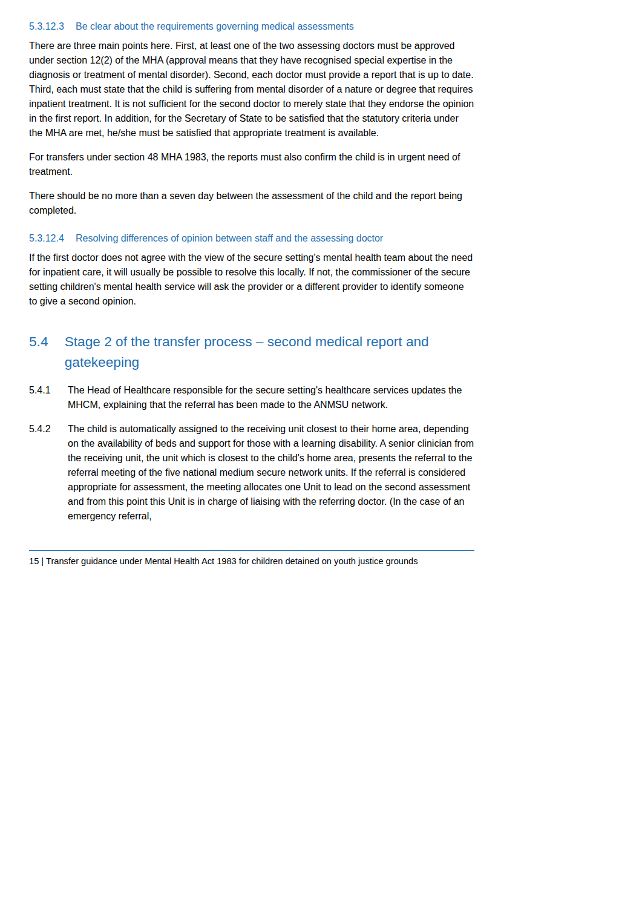5.3.12.3 Be clear about the requirements governing medical assessments
There are three main points here. First, at least one of the two assessing doctors must be approved under section 12(2) of the MHA (approval means that they have recognised special expertise in the diagnosis or treatment of mental disorder). Second, each doctor must provide a report that is up to date. Third, each must state that the child is suffering from mental disorder of a nature or degree that requires inpatient treatment. It is not sufficient for the second doctor to merely state that they endorse the opinion in the first report. In addition, for the Secretary of State to be satisfied that the statutory criteria under the MHA are met, he/she must be satisfied that appropriate treatment is available.
For transfers under section 48 MHA 1983, the reports must also confirm the child is in urgent need of treatment.
There should be no more than a seven day between the assessment of the child and the report being completed.
5.3.12.4 Resolving differences of opinion between staff and the assessing doctor
If the first doctor does not agree with the view of the secure setting's mental health team about the need for inpatient care, it will usually be possible to resolve this locally. If not, the commissioner of the secure setting children's mental health service will ask the provider or a different provider to identify someone to give a second opinion.
5.4 Stage 2 of the transfer process – second medical report and gatekeeping
5.4.1
The Head of Healthcare responsible for the secure setting's healthcare services updates the MHCM, explaining that the referral has been made to the ANMSU network.
5.4.2
The child is automatically assigned to the receiving unit closest to their home area, depending on the availability of beds and support for those with a learning disability. A senior clinician from the receiving unit, the unit which is closest to the child's home area, presents the referral to the referral meeting of the five national medium secure network units. If the referral is considered appropriate for assessment, the meeting allocates one Unit to lead on the second assessment and from this point this Unit is in charge of liaising with the referring doctor. (In the case of an emergency referral,
15 | Transfer guidance under Mental Health Act 1983 for children detained on youth justice grounds